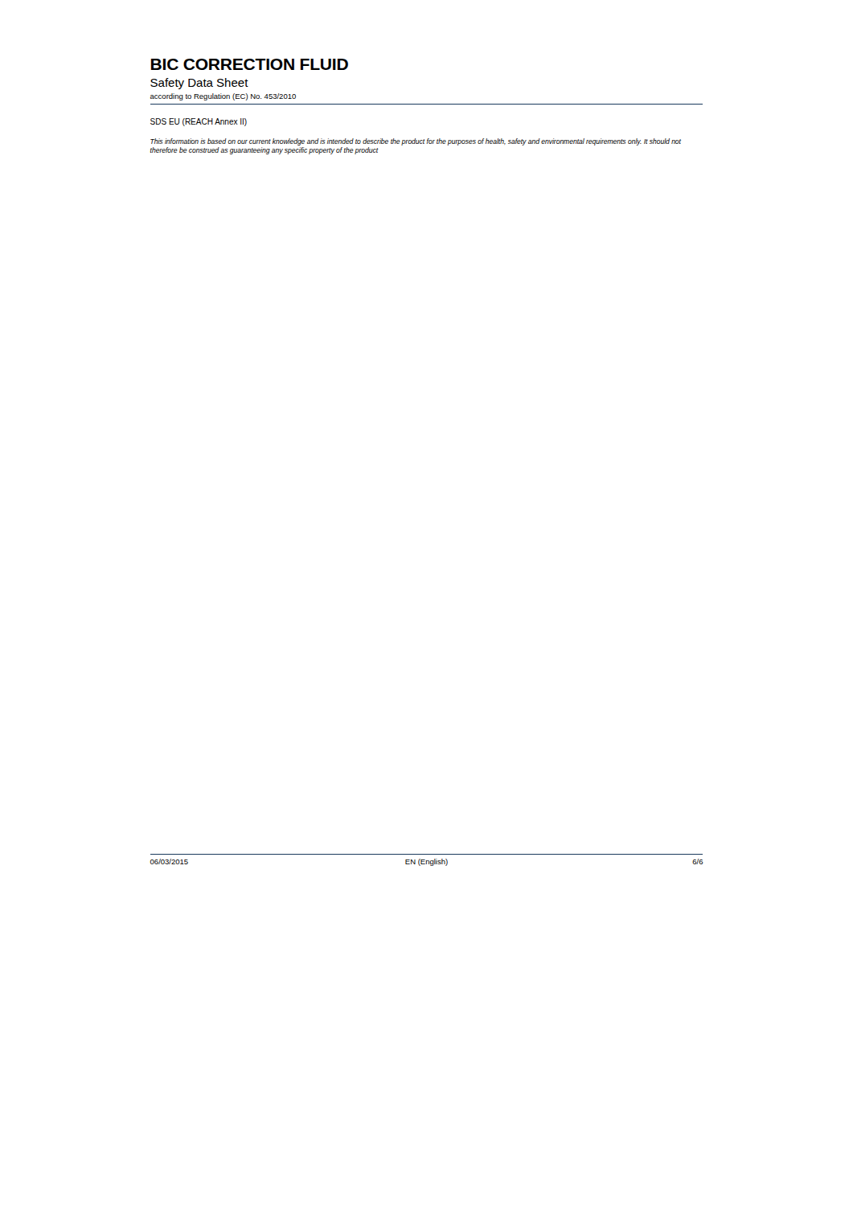BIC CORRECTION FLUID
Safety Data Sheet
according to Regulation (EC) No. 453/2010
SDS EU (REACH Annex II)
This information is based on our current knowledge and is intended to describe the product for the purposes of health, safety and environmental requirements only. It should not therefore be construed as guaranteeing any specific property of the product
06/03/2015 EN (English) 6/6